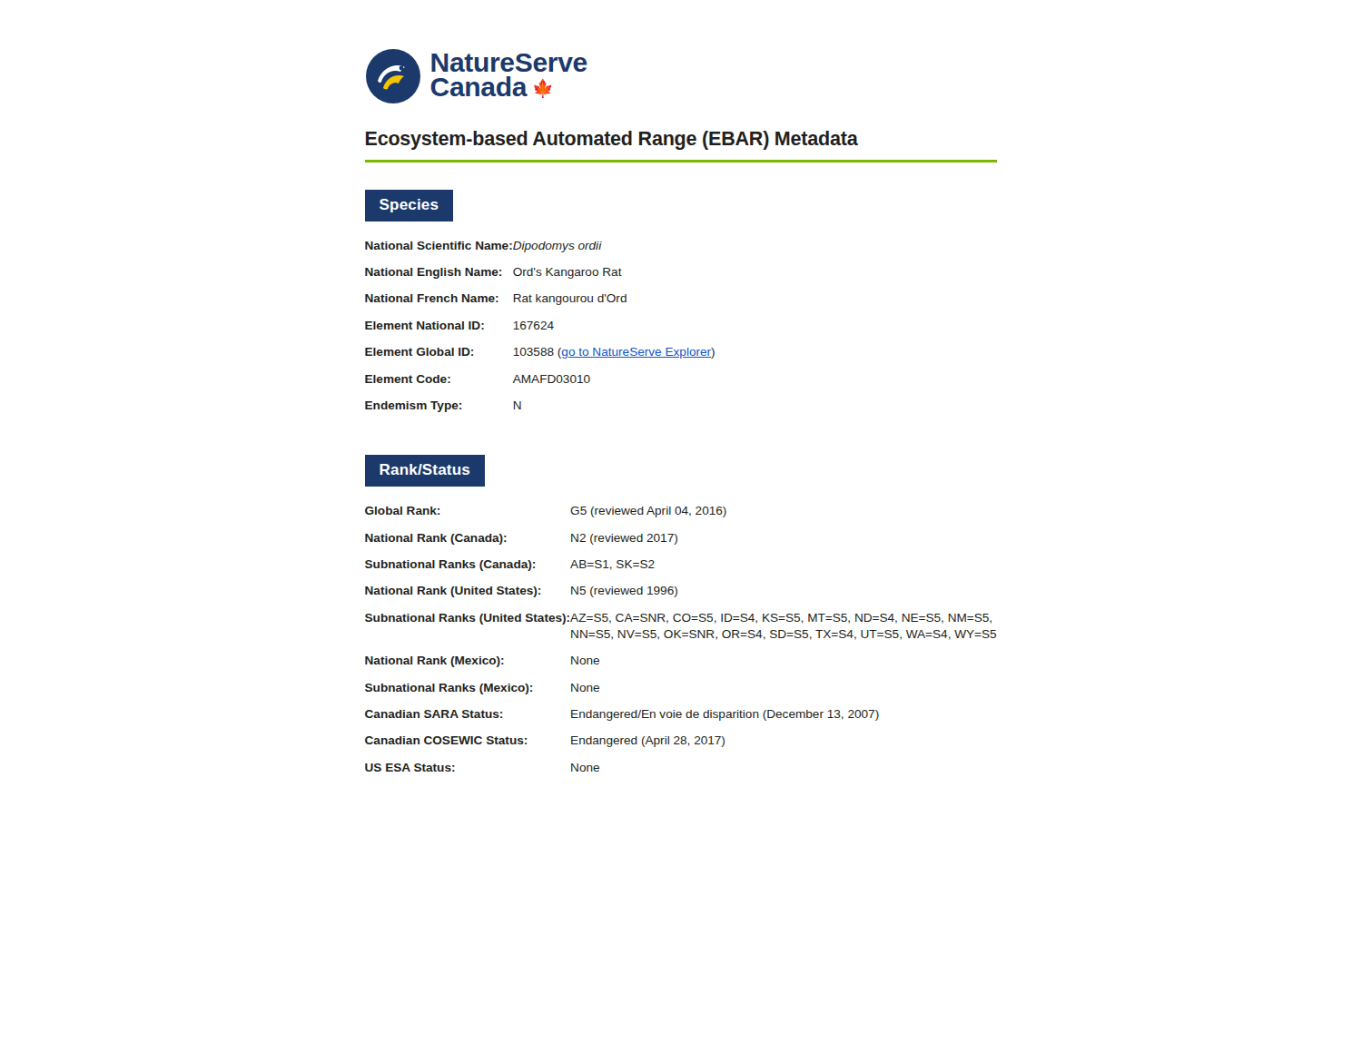NatureServe Canada🍁
Ecosystem-based Automated Range (EBAR) Metadata
Species
| National Scientific Name: | Dipodomys ordii |
| National English Name: | Ord's Kangaroo Rat |
| National French Name: | Rat kangourou d'Ord |
| Element National ID: | 167624 |
| Element Global ID: | 103588 ( go to NatureServe Explorer ) |
| Element Code: | AMAFD03010 |
| Endemism Type: | N |
Rank/Status
| Global Rank: | G5 (reviewed April 04, 2016) |
| National Rank (Canada): | N2 (reviewed 2017) |
| Subnational Ranks (Canada): | AB=S1, SK=S2 |
| National Rank (United States): | N5 (reviewed 1996) |
| Subnational Ranks (United States): | AZ=S5, CA=SNR, CO=S5, ID=S4, KS=S5, MT=S5, ND=S4, NE=S5, NM=S5, NN=S5, NV=S5, OK=SNR, OR=S4, SD=S5, TX=S4, UT=S5, WA=S4, WY=S5 |
| National Rank (Mexico): | None |
| Subnational Ranks (Mexico): | None |
| Canadian SARA Status: | Endangered/En voie de disparition (December 13, 2007) |
| Canadian COSEWIC Status: | Endangered (April 28, 2017) |
| US ESA Status: | None |